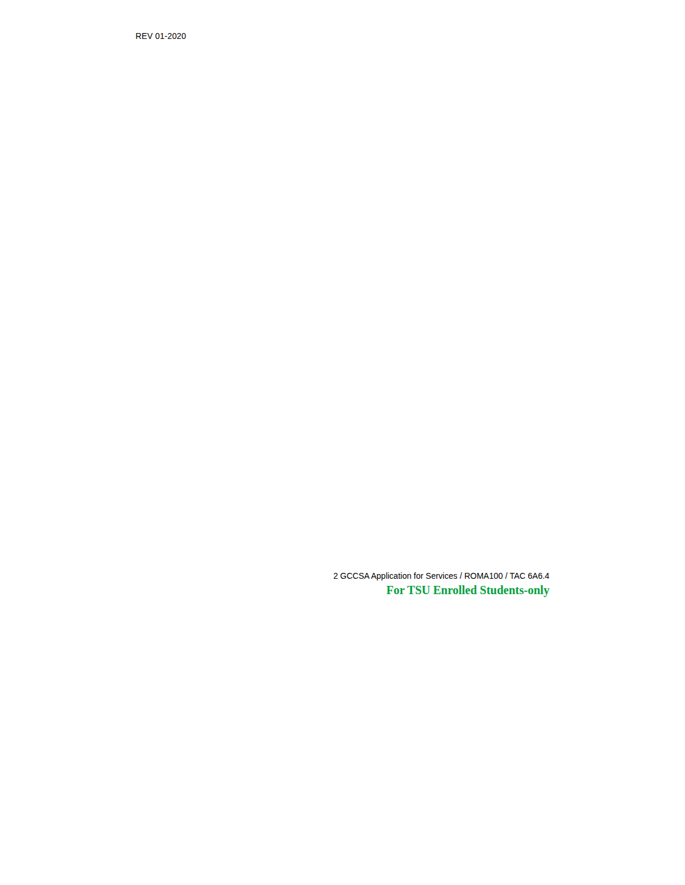REV 01-2020
2 GCCSA Application for Services / ROMA100 / TAC 6A6.4
For TSU Enrolled Students-only